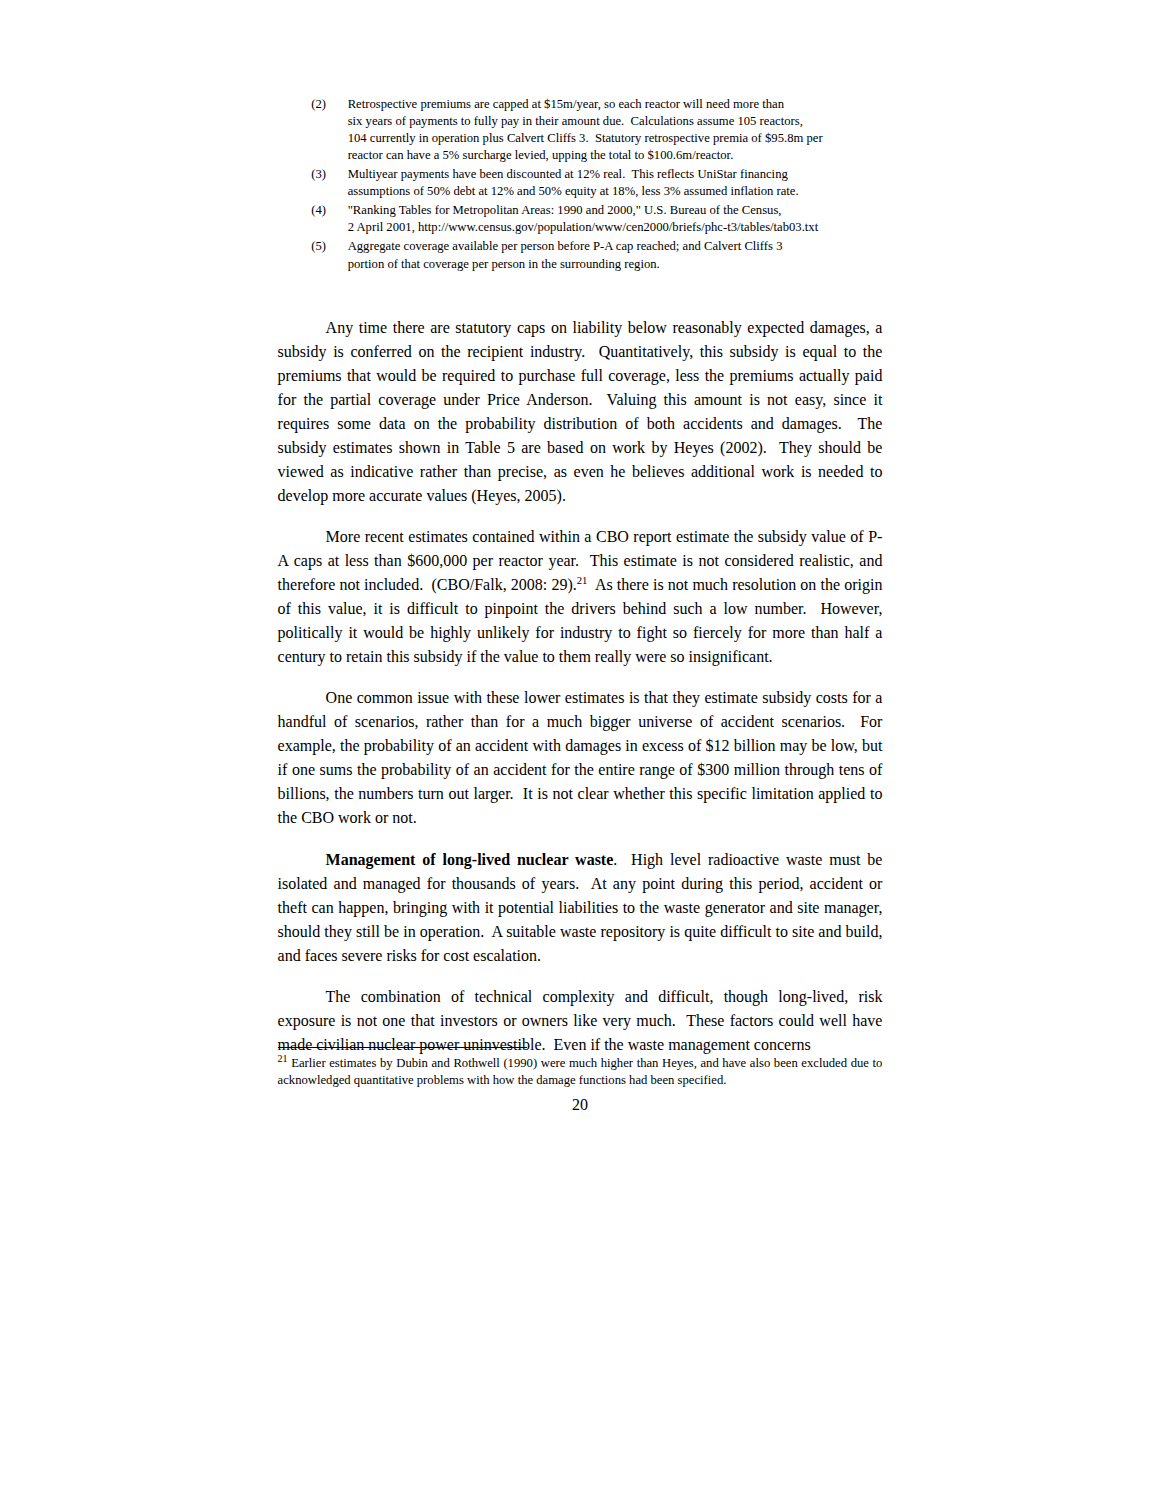(2)
Retrospective premiums are capped at $15m/year, so each reactor will need more than
six years of payments to fully pay in their amount due. Calculations assume 105 reactors,
104 currently in operation plus Calvert Cliffs 3. Statutory retrospective premia of $95.8m per
reactor can have a 5% surcharge levied, upping the total to $100.6m/reactor.
(3)
Multiyear payments have been discounted at 12% real. This reflects UniStar financing
assumptions of 50% debt at 12% and 50% equity at 18%, less 3% assumed inflation rate.
(4)
"Ranking Tables for Metropolitan Areas: 1990 and 2000," U.S. Bureau of the Census,
2 April 2001, http://www.census.gov/population/www/cen2000/briefs/phc-t3/tables/tab03.txt
(5)
Aggregate coverage available per person before P-A cap reached; and Calvert Cliffs 3
portion of that coverage per person in the surrounding region.
Any time there are statutory caps on liability below reasonably expected damages, a subsidy is conferred on the recipient industry. Quantitatively, this subsidy is equal to the premiums that would be required to purchase full coverage, less the premiums actually paid for the partial coverage under Price Anderson. Valuing this amount is not easy, since it requires some data on the probability distribution of both accidents and damages. The subsidy estimates shown in Table 5 are based on work by Heyes (2002). They should be viewed as indicative rather than precise, as even he believes additional work is needed to develop more accurate values (Heyes, 2005).
More recent estimates contained within a CBO report estimate the subsidy value of P-A caps at less than $600,000 per reactor year. This estimate is not considered realistic, and therefore not included. (CBO/Falk, 2008: 29).21 As there is not much resolution on the origin of this value, it is difficult to pinpoint the drivers behind such a low number. However, politically it would be highly unlikely for industry to fight so fiercely for more than half a century to retain this subsidy if the value to them really were so insignificant.
One common issue with these lower estimates is that they estimate subsidy costs for a handful of scenarios, rather than for a much bigger universe of accident scenarios. For example, the probability of an accident with damages in excess of $12 billion may be low, but if one sums the probability of an accident for the entire range of $300 million through tens of billions, the numbers turn out larger. It is not clear whether this specific limitation applied to the CBO work or not.
Management of long-lived nuclear waste. High level radioactive waste must be isolated and managed for thousands of years. At any point during this period, accident or theft can happen, bringing with it potential liabilities to the waste generator and site manager, should they still be in operation. A suitable waste repository is quite difficult to site and build, and faces severe risks for cost escalation.
The combination of technical complexity and difficult, though long-lived, risk exposure is not one that investors or owners like very much. These factors could well have made civilian nuclear power uninvestible. Even if the waste management concerns
21 Earlier estimates by Dubin and Rothwell (1990) were much higher than Heyes, and have also been excluded due to acknowledged quantitative problems with how the damage functions had been specified.
20